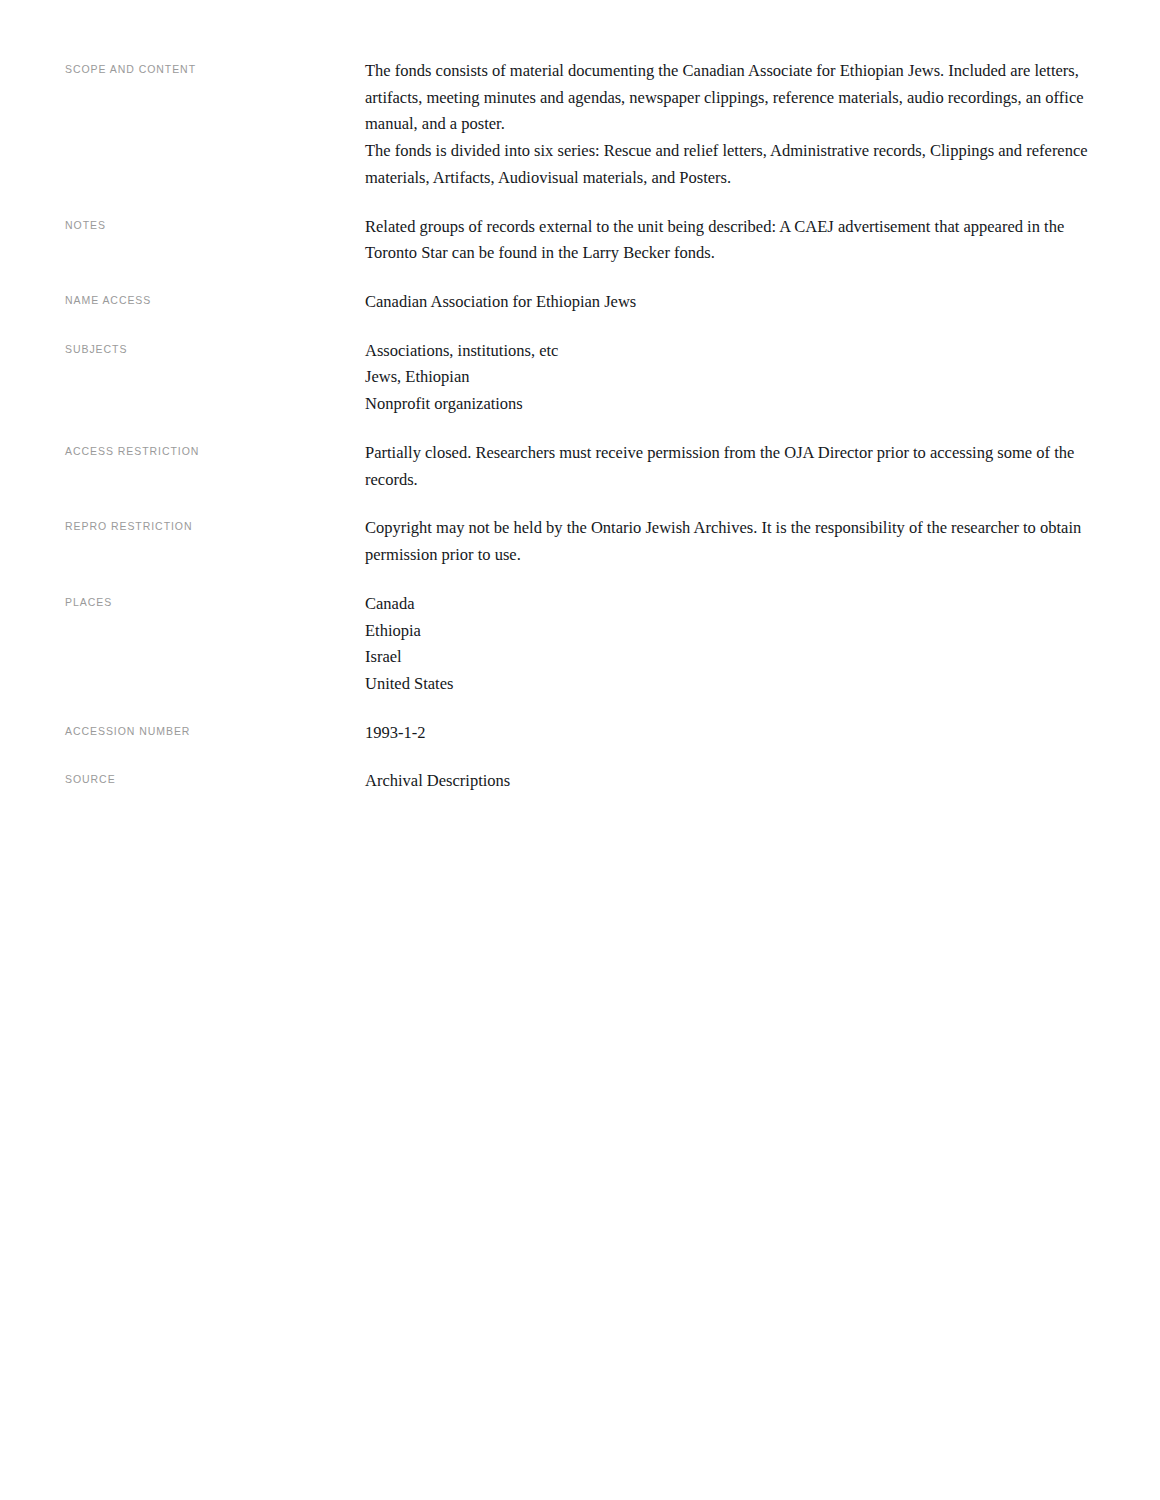Scope and content
The fonds consists of material documenting the Canadian Associate for Ethiopian Jews. Included are letters, artifacts, meeting minutes and agendas, newspaper clippings, reference materials, audio recordings, an office manual, and a poster.
The fonds is divided into six series: Rescue and relief letters, Administrative records, Clippings and reference materials, Artifacts, Audiovisual materials, and Posters.
Notes
Related groups of records external to the unit being described: A CAEJ advertisement that appeared in the Toronto Star can be found in the Larry Becker fonds.
Name access
Canadian Association for Ethiopian Jews
Subjects
Associations, institutions, etc Jews, Ethiopian Nonprofit organizations
Access restriction
Partially closed. Researchers must receive permission from the OJA Director prior to accessing some of the records.
Repro restriction
Copyright may not be held by the Ontario Jewish Archives. It is the responsibility of the researcher to obtain permission prior to use.
Places
Canada Ethiopia Israel United States
Accession number
1993-1-2
Source
Archival Descriptions